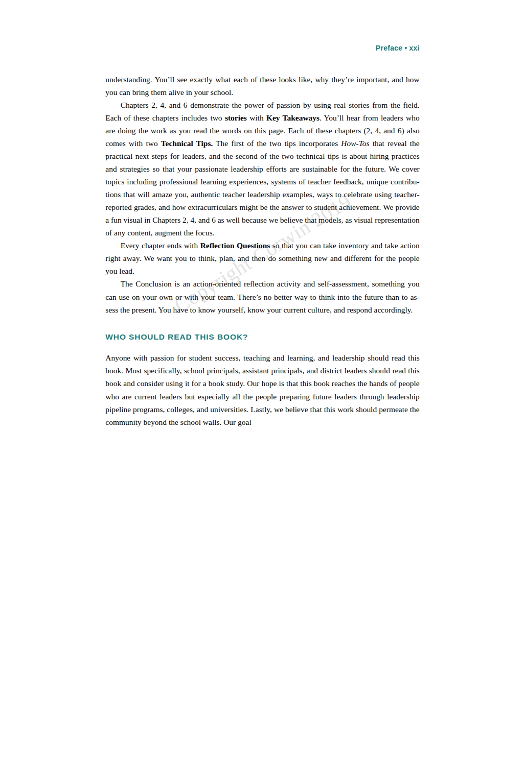Preface•xxi
Copyright Corwin 2019
understanding. You’ll see exactly what each of these looks like, why they’re important, and how you can bring them alive in your school.
Chapters 2, 4, and 6 demonstrate the power of passion by using real stories from the field. Each of these chapters includes two stories with Key Takeaways. You’ll hear from leaders who are doing the work as you read the words on this page. Each of these chapters (2, 4, and 6) also comes with two Technical Tips. The first of the two tips incorporates How-Tos that reveal the practical next steps for leaders, and the second of the two technical tips is about hiring practices and strategies so that your passionate leadership efforts are sustainable for the future. We cover topics including professional learning experiences, systems of teacher feedback, unique contributions that will amaze you, authentic teacher leadership examples, ways to celebrate using teacher-reported grades, and how extracurriculars might be the answer to student achievement. We provide a fun visual in Chapters 2, 4, and 6 as well because we believe that models, as visual representation of any content, augment the focus.
Every chapter ends with Reflection Questions so that you can take inventory and take action right away. We want you to think, plan, and then do something new and different for the people you lead.
The Conclusion is an action-oriented reflection activity and self-assessment, something you can use on your own or with your team. There’s no better way to think into the future than to assess the present. You have to know yourself, know your current culture, and respond accordingly.
Who Should Read This Book?
Anyone with passion for student success, teaching and learning, and leadership should read this book. Most specifically, school principals, assistant principals, and district leaders should read this book and consider using it for a book study. Our hope is that this book reaches the hands of people who are current leaders but especially all the people preparing future leaders through leadership pipeline programs, colleges, and universities. Lastly, we believe that this work should permeate the community beyond the school walls. Our goal